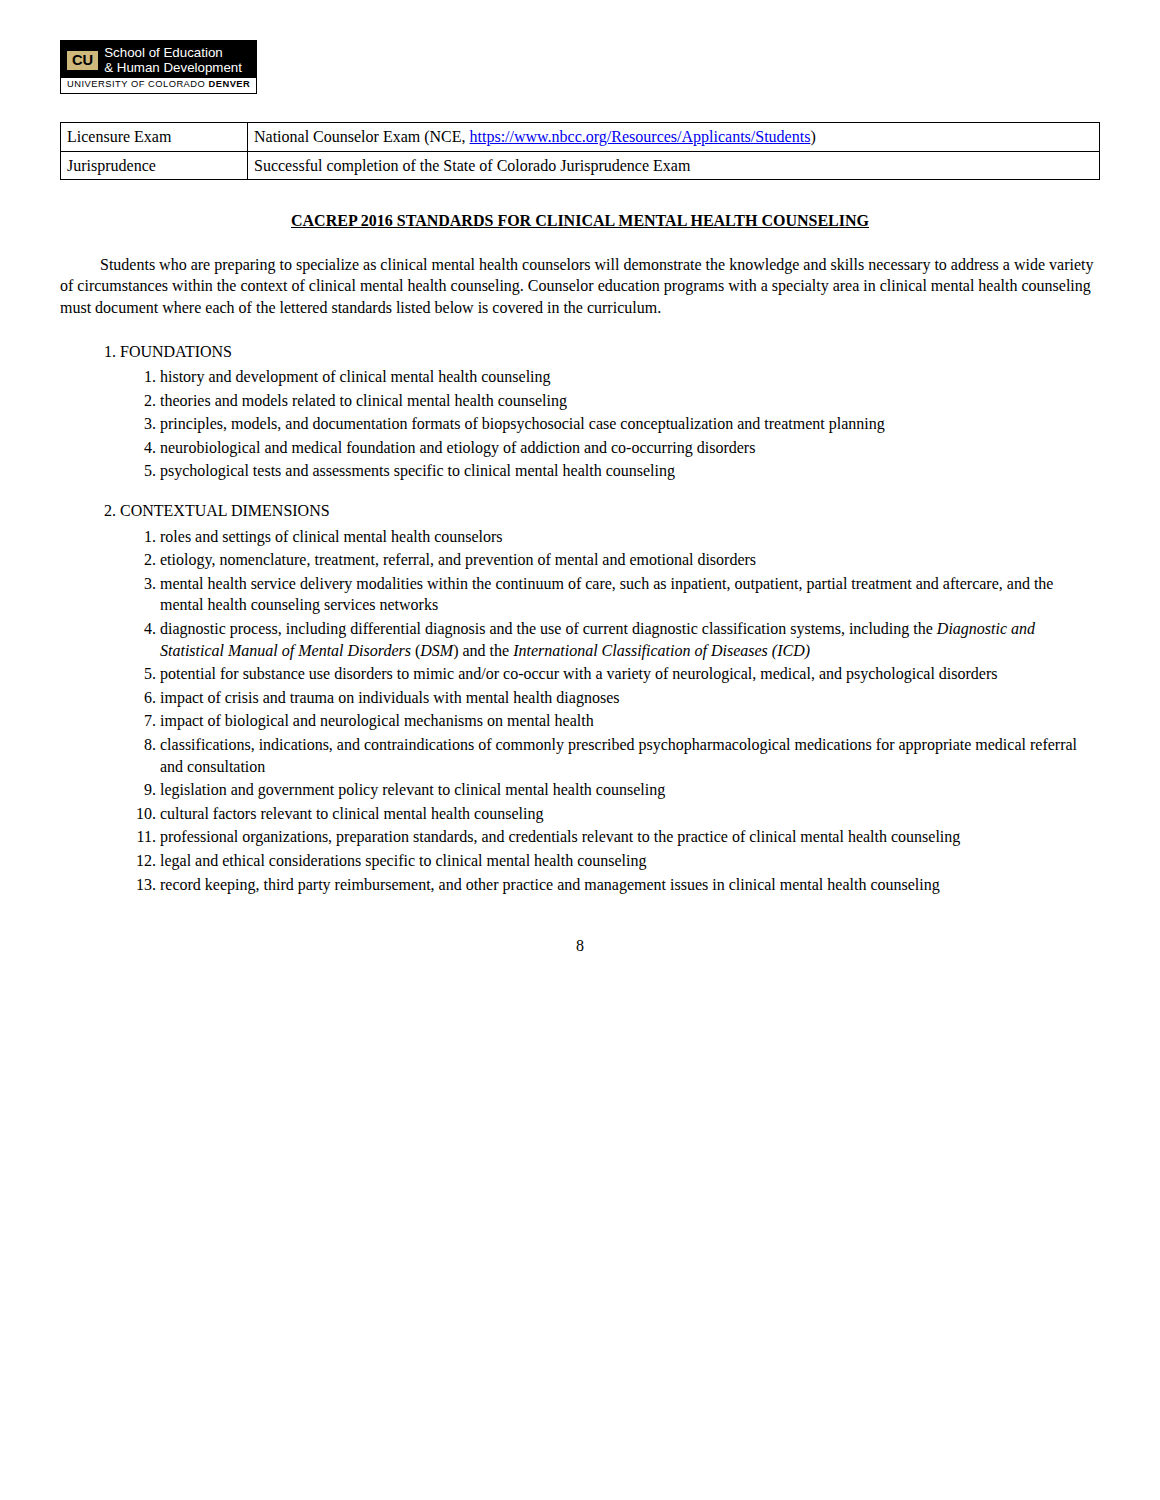CU School of Education
& Human Development UNIVERSITY OF COLORADO DENVER
| Licensure Exam | National Counselor Exam (NCE, https://www.nbcc.org/Resources/Applicants/Students ) |
| Jurisprudence | Successful completion of the State of Colorado Jurisprudence Exam |
CACREP 2016 STANDARDS FOR CLINICAL MENTAL HEALTH COUNSELING
Students who are preparing to specialize as clinical mental health counselors will demonstrate the knowledge and skills necessary to address a wide variety of circumstances within the context of clinical mental health counseling. Counselor education programs with a specialty area in clinical mental health counseling must document where each of the lettered standards listed below is covered in the curriculum.
FOUNDATIONS
history and development of clinical mental health counseling
theories and models related to clinical mental health counseling
principles, models, and documentation formats of biopsychosocial case conceptualization and treatment planning
neurobiological and medical foundation and etiology of addiction and co-occurring disorders
psychological tests and assessments specific to clinical mental health counseling
CONTEXTUAL DIMENSIONS
roles and settings of clinical mental health counselors
etiology, nomenclature, treatment, referral, and prevention of mental and emotional disorders
mental health service delivery modalities within the continuum of care, such as inpatient, outpatient, partial treatment and aftercare, and the mental health counseling services networks
diagnostic process, including differential diagnosis and the use of current diagnostic classification systems, including the Diagnostic and Statistical Manual of Mental Disorders (DSM) and the International Classification of Diseases (ICD)
potential for substance use disorders to mimic and/or co-occur with a variety of neurological, medical, and psychological disorders
impact of crisis and trauma on individuals with mental health diagnoses
impact of biological and neurological mechanisms on mental health
classifications, indications, and contraindications of commonly prescribed psychopharmacological medications for appropriate medical referral and consultation
legislation and government policy relevant to clinical mental health counseling
cultural factors relevant to clinical mental health counseling
professional organizations, preparation standards, and credentials relevant to the practice of clinical mental health counseling
legal and ethical considerations specific to clinical mental health counseling
record keeping, third party reimbursement, and other practice and management issues in clinical mental health counseling
8